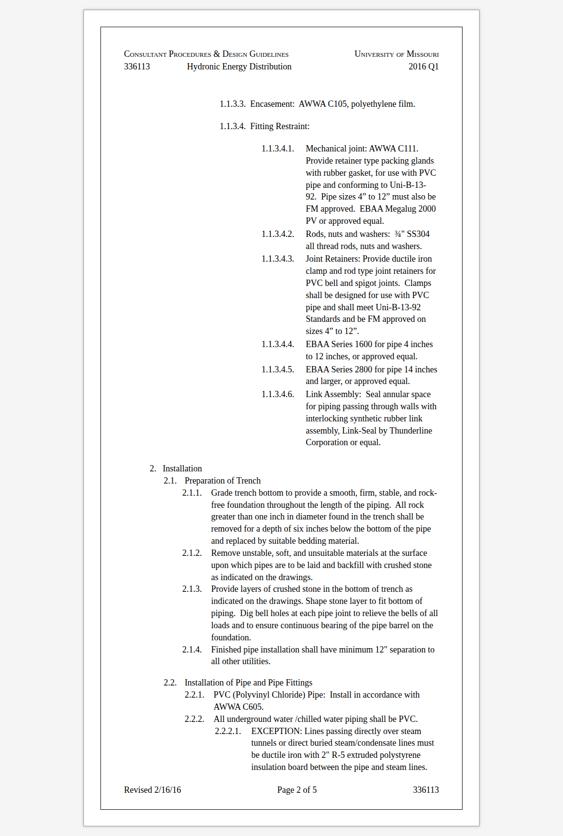Consultant Procedures & Design Guidelines University of Missouri
336113 Hydronic Energy Distribution 2016 Q1
1.1.3.3. Encasement: AWWA C105, polyethylene film.
1.1.3.4. Fitting Restraint:
1.1.3.4.1.
Mechanical joint: AWWA C111. Provide retainer type packing glands with rubber gasket, for use with PVC pipe and conforming to Uni-B-13-92. Pipe sizes 4” to 12” must also be FM approved. EBAA Megalug 2000 PV or approved equal.
1.1.3.4.2.
Rods, nuts and washers: ¾" SS304 all thread rods, nuts and washers.
1.1.3.4.3.
Joint Retainers: Provide ductile iron clamp and rod type joint retainers for PVC bell and spigot joints. Clamps shall be designed for use with PVC pipe and shall meet Uni-B-13-92 Standards and be FM approved on sizes 4” to 12”.
1.1.3.4.4.
EBAA Series 1600 for pipe 4 inches to 12 inches, or approved equal.
1.1.3.4.5.
EBAA Series 2800 for pipe 14 inches and larger, or approved equal.
1.1.3.4.6.
Link Assembly: Seal annular space for piping passing through walls with interlocking synthetic rubber link assembly, Link-Seal by Thunderline Corporation or equal.
2.
Installation
2.1.
Preparation of Trench
2.1.1.
Grade trench bottom to provide a smooth, firm, stable, and rock-free foundation throughout the length of the piping. All rock greater than one inch in diameter found in the trench shall be removed for a depth of six inches below the bottom of the pipe and replaced by suitable bedding material.
2.1.2.
Remove unstable, soft, and unsuitable materials at the surface upon which pipes are to be laid and backfill with crushed stone as indicated on the drawings.
2.1.3.
Provide layers of crushed stone in the bottom of trench as indicated on the drawings. Shape stone layer to fit bottom of piping. Dig bell holes at each pipe joint to relieve the bells of all loads and to ensure continuous bearing of the pipe barrel on the foundation.
2.1.4.
Finished pipe installation shall have minimum 12" separation to all other utilities.
2.2.
Installation of Pipe and Pipe Fittings
2.2.1.
PVC (Polyvinyl Chloride) Pipe: Install in accordance with AWWA C605.
2.2.2.
All underground water /chilled water piping shall be PVC.
2.2.2.1.
EXCEPTION: Lines passing directly over steam tunnels or direct buried steam/condensate lines must be ductile iron with 2" R-5 extruded polystyrene insulation board between the pipe and steam lines.
Revised 2/16/16
Page 2 of 5
336113